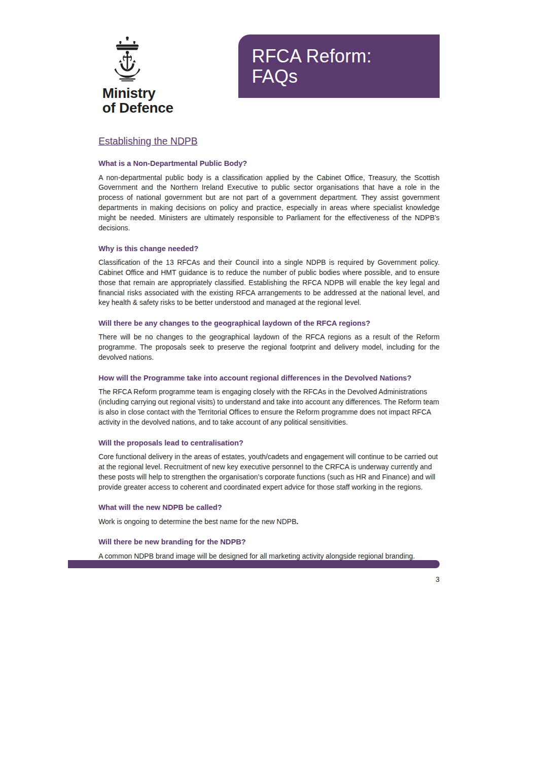Ministry
of Defence
RFCA Reform:
FAQs
Establishing the NDPB
What is a Non-Departmental Public Body?
A non-departmental public body is a classification applied by the Cabinet Office, Treasury, the Scottish Government and the Northern Ireland Executive to public sector organisations that have a role in the process of national government but are not part of a government department. They assist government departments in making decisions on policy and practice, especially in areas where specialist knowledge might be needed. Ministers are ultimately responsible to Parliament for the effectiveness of the NDPB’s decisions.
Why is this change needed?
Classification of the 13 RFCAs and their Council into a single NDPB is required by Government policy. Cabinet Office and HMT guidance is to reduce the number of public bodies where possible, and to ensure those that remain are appropriately classified. Establishing the RFCA NDPB will enable the key legal and financial risks associated with the existing RFCA arrangements to be addressed at the national level, and key health & safety risks to be better understood and managed at the regional level.
Will there be any changes to the geographical laydown of the RFCA regions?
There will be no changes to the geographical laydown of the RFCA regions as a result of the Reform programme. The proposals seek to preserve the regional footprint and delivery model, including for the devolved nations.
How will the Programme take into account regional differences in the Devolved Nations?
The RFCA Reform programme team is engaging closely with the RFCAs in the Devolved Administrations (including carrying out regional visits) to understand and take into account any differences. The Reform team is also in close contact with the Territorial Offices to ensure the Reform programme does not impact RFCA activity in the devolved nations, and to take account of any political sensitivities.
Will the proposals lead to centralisation?
Core functional delivery in the areas of estates, youth/cadets and engagement will continue to be carried out at the regional level. Recruitment of new key executive personnel to the CRFCA is underway currently and these posts will help to strengthen the organisation’s corporate functions (such as HR and Finance) and will provide greater access to coherent and coordinated expert advice for those staff working in the regions.
What will the new NDPB be called?
Work is ongoing to determine the best name for the new NDPB.
Will there be new branding for the NDPB?
A common NDPB brand image will be designed for all marketing activity alongside regional branding.
3